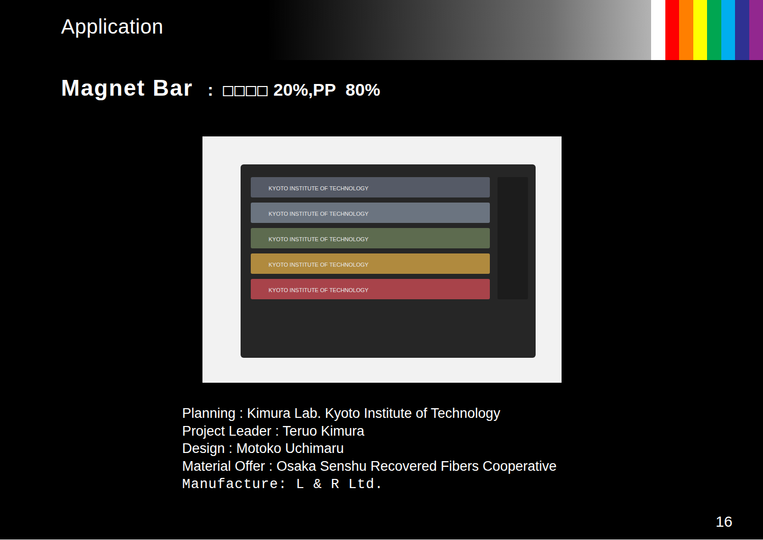Application
Magnet Bar : □□□□ 20%,PP 80%
Planning : Kimura Lab. Kyoto Institute of Technology
Project Leader : Teruo Kimura
Design : Motoko Uchimaru
Material Offer : Osaka Senshu Recovered Fibers Cooperative
Manufacture: L & R Ltd.
16